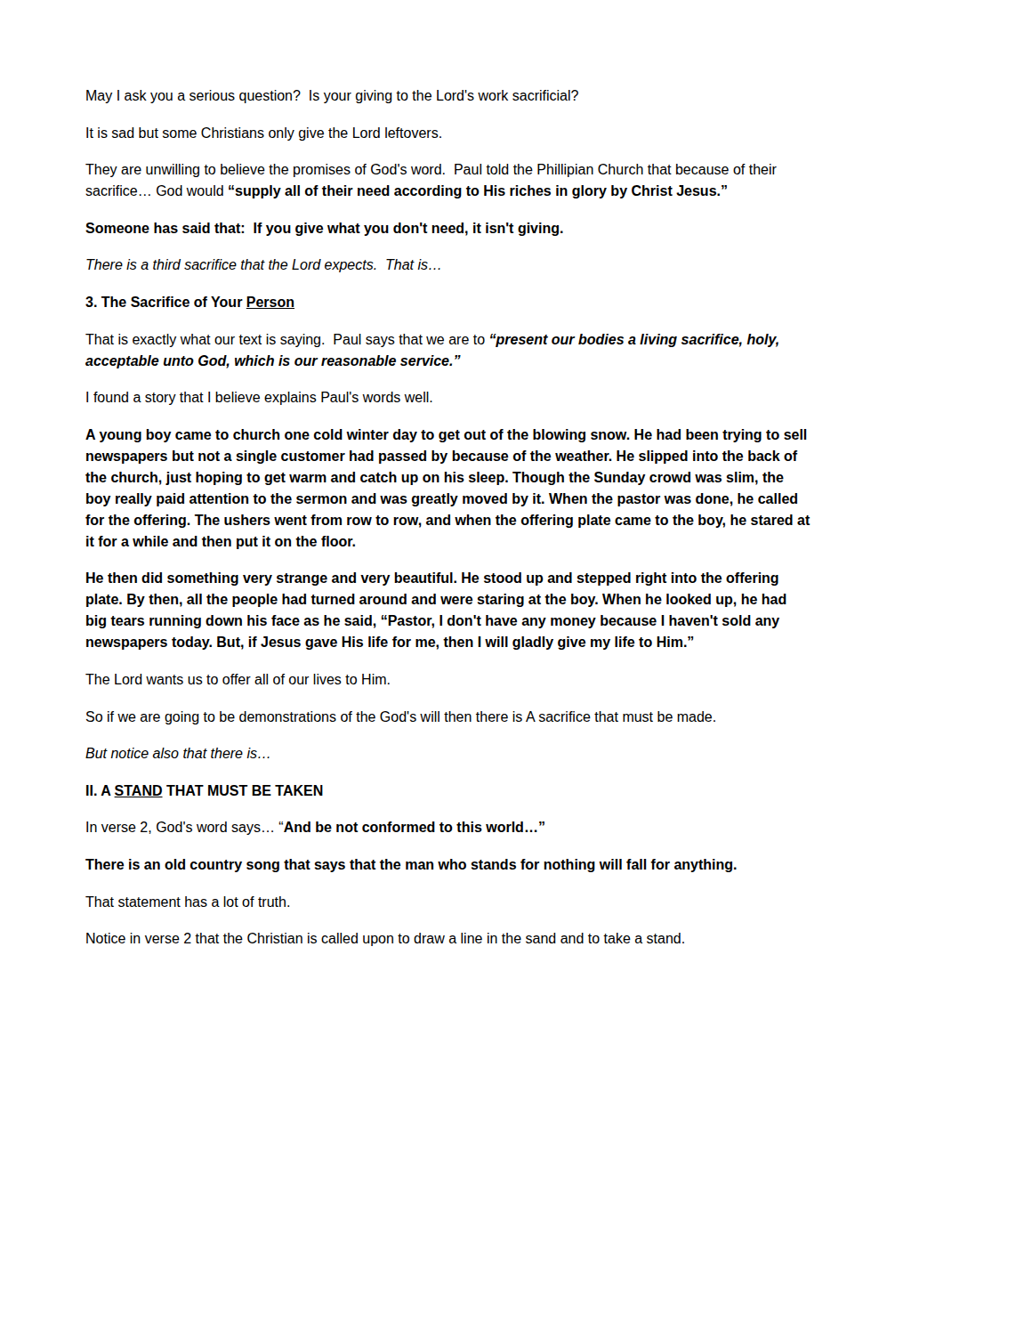May I ask you a serious question? Is your giving to the Lord's work sacrificial?
It is sad but some Christians only give the Lord leftovers.
They are unwilling to believe the promises of God's word. Paul told the Phillipian Church that because of their sacrifice… God would “supply all of their need according to His riches in glory by Christ Jesus.”
Someone has said that: If you give what you don't need, it isn't giving.
There is a third sacrifice that the Lord expects. That is…
3. The Sacrifice of Your Person
That is exactly what our text is saying. Paul says that we are to “present our bodies a living sacrifice, holy, acceptable unto God, which is our reasonable service.”
I found a story that I believe explains Paul's words well.
A young boy came to church one cold winter day to get out of the blowing snow. He had been trying to sell newspapers but not a single customer had passed by because of the weather. He slipped into the back of the church, just hoping to get warm and catch up on his sleep. Though the Sunday crowd was slim, the boy really paid attention to the sermon and was greatly moved by it. When the pastor was done, he called for the offering. The ushers went from row to row, and when the offering plate came to the boy, he stared at it for a while and then put it on the floor.
He then did something very strange and very beautiful. He stood up and stepped right into the offering plate. By then, all the people had turned around and were staring at the boy. When he looked up, he had big tears running down his face as he said, “Pastor, I don't have any money because I haven't sold any newspapers today. But, if Jesus gave His life for me, then I will gladly give my life to Him.”
The Lord wants us to offer all of our lives to Him.
So if we are going to be demonstrations of the God's will then there is A sacrifice that must be made.
But notice also that there is…
II. A STAND THAT MUST BE TAKEN
In verse 2, God's word says… “And be not conformed to this world…”
There is an old country song that says that the man who stands for nothing will fall for anything.
That statement has a lot of truth.
Notice in verse 2 that the Christian is called upon to draw a line in the sand and to take a stand.